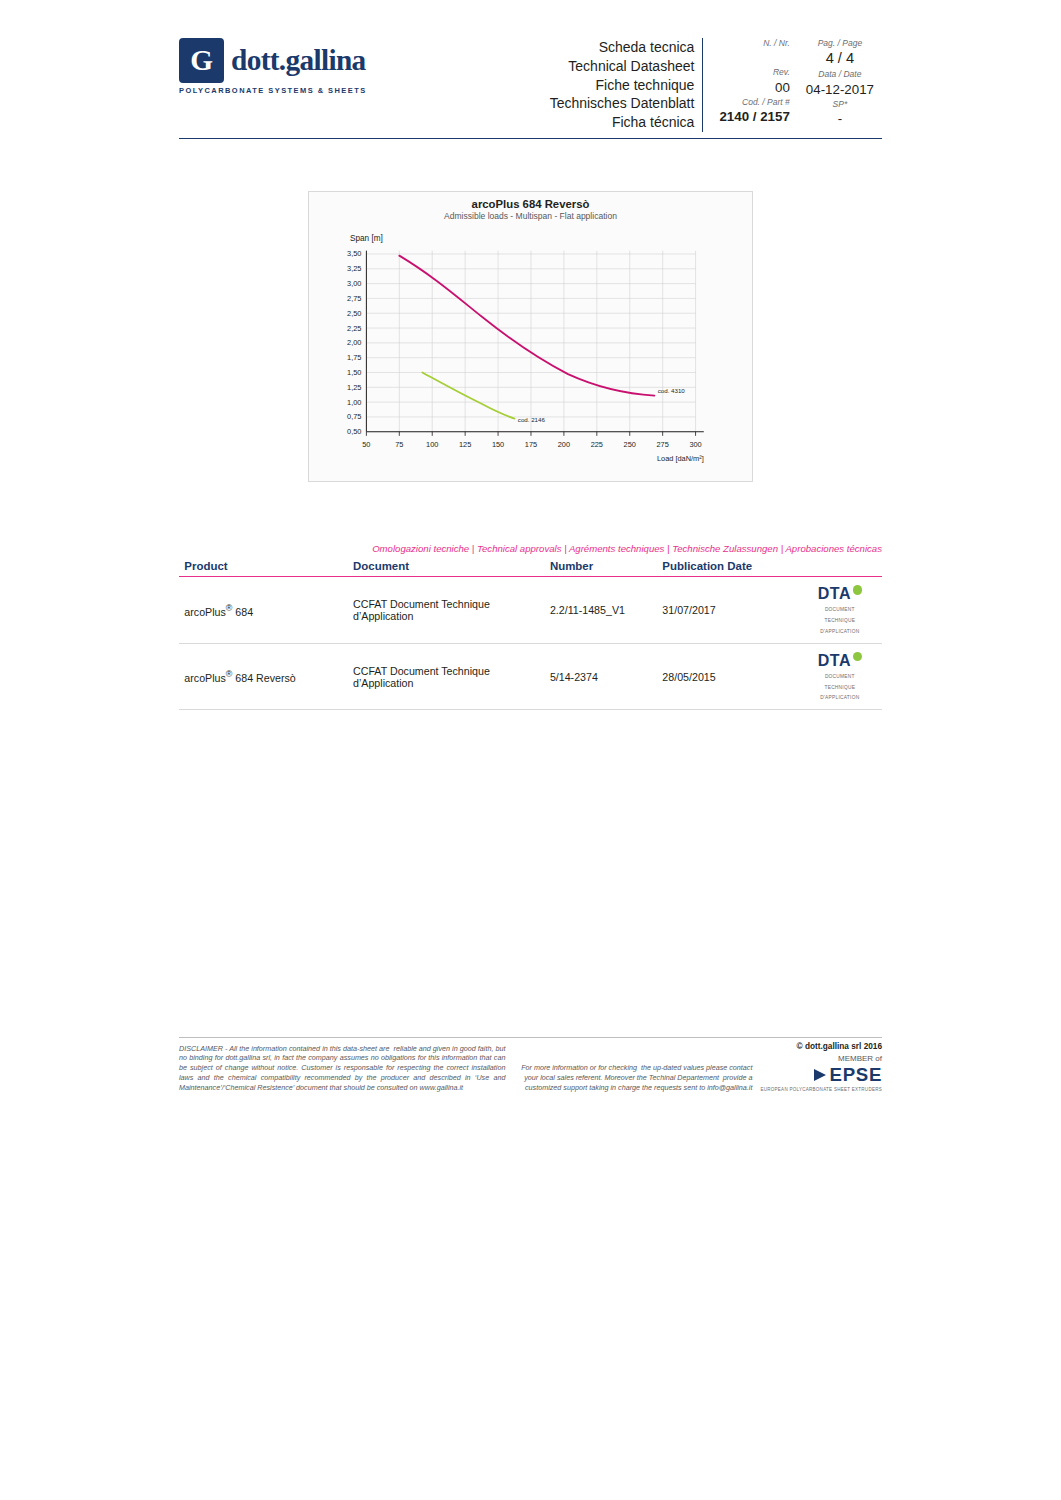G
dott.gallina
Polycarbonate Systems & Sheets
Scheda tecnica
Technical Datasheet
Fiche technique
Technisches Datenblatt
Ficha técnica
N. / Nr.
Rev.
00
Cod. / Part #
2140 / 2157
Pag. / Page
4 / 4
Data / Date
04-12-2017
SP*
-
arcoPlus 684 Reversò
Admissible loads - Multispan - Flat application
Span [m] 3,50 3,25 3,00 2,75 2,50 2,25 2,00 1,75 1,50 1,25 1,00 0,75 0,50 50 75 100 125 150 175 200 225 250 275 300 Load [daN/m²] cod. 4310 cod. 2146
Omologazioni tecniche | Technical approvals | Agréments techniques | Technische Zulassungen | Aprobaciones técnicas
| Product | Document | Number | Publication Date | |
| --- | --- | --- | --- | --- |
| arcoPlus ® 684 | CCFAT Document Technique d’Application | 2.2/11-1485_V1 | 31/07/2017 | DTA Document Technique d'Application |
| arcoPlus ® 684 Reversò | CCFAT Document Technique d’Application | 5/14-2374 | 28/05/2015 | DTA Document Technique d'Application |
DISCLAIMER - All the information contained in this data-sheet are reliable and given in good faith, but no binding for dott.gallina srl, in fact the company assumes no obligations for this information that can be subject of change without notice. Customer is responsable for respecting the correct installation laws and the chemical compatibility recommended by the producer and described in ‘Use and Maintenance’/‘Chemical Resistence’ document that should be consulted on www.gallina.it
For more information or for checking the up-dated values please contact your local sales referent. Moreover the Techinal Departement provide a customized support taking in charge the requests sent to info@gallina.it
© dott.gallina srl 2016
MEMBER of
EPSE
EUROPEAN POLYCARBONATE SHEET EXTRUDERS